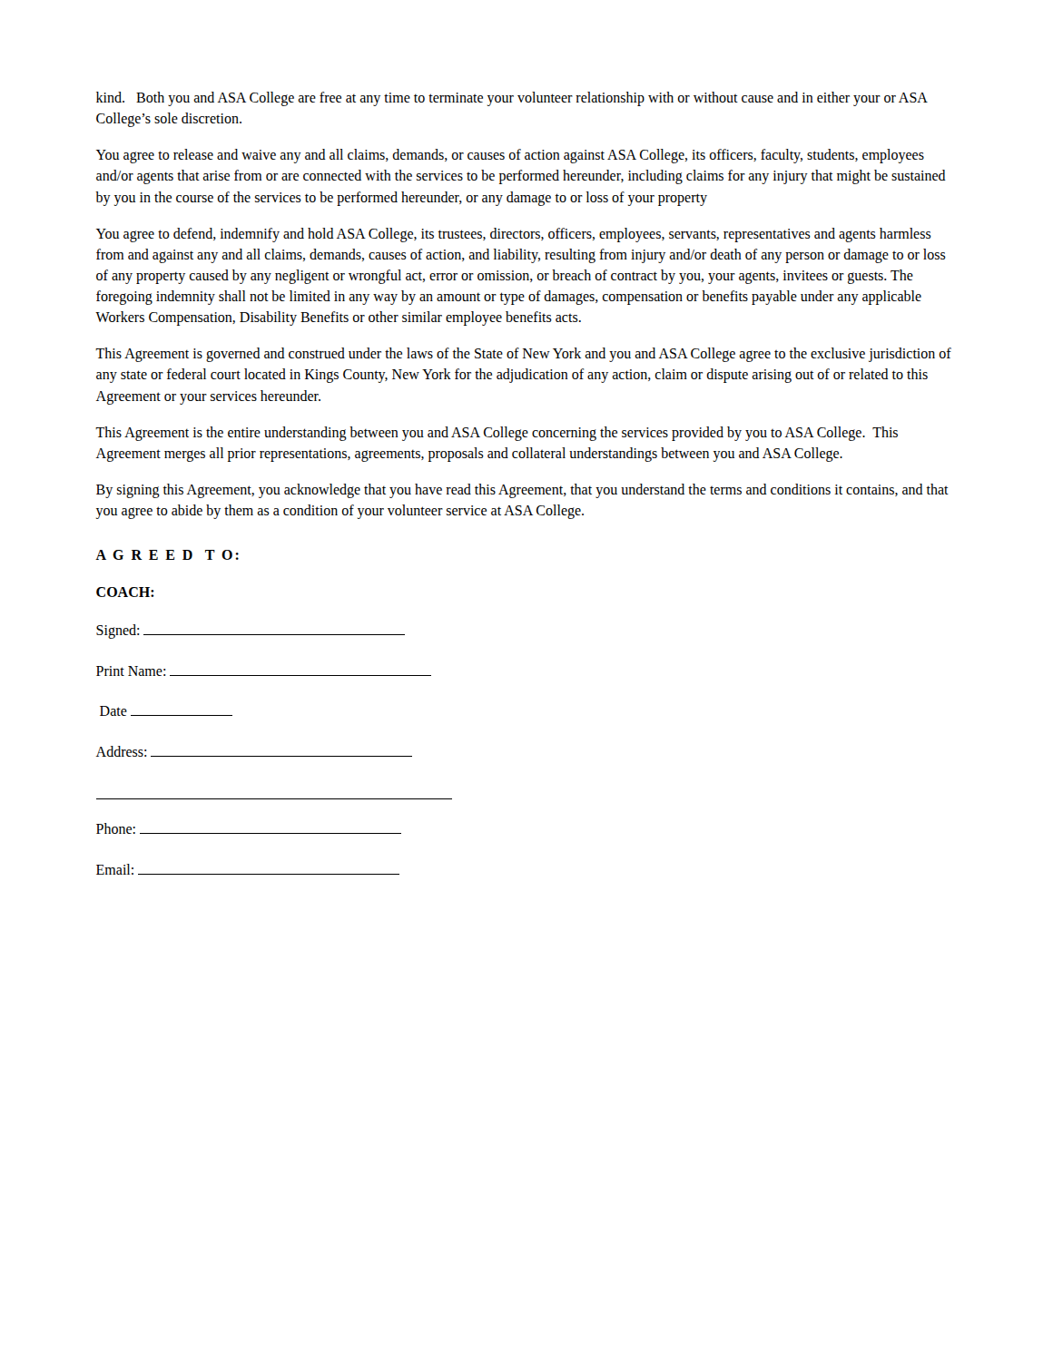kind. Both you and ASA College are free at any time to terminate your volunteer relationship with or without cause and in either your or ASA College’s sole discretion.
You agree to release and waive any and all claims, demands, or causes of action against ASA College, its officers, faculty, students, employees and/or agents that arise from or are connected with the services to be performed hereunder, including claims for any injury that might be sustained by you in the course of the services to be performed hereunder, or any damage to or loss of your property
You agree to defend, indemnify and hold ASA College, its trustees, directors, officers, employees, servants, representatives and agents harmless from and against any and all claims, demands, causes of action, and liability, resulting from injury and/or death of any person or damage to or loss of any property caused by any negligent or wrongful act, error or omission, or breach of contract by you, your agents, invitees or guests. The foregoing indemnity shall not be limited in any way by an amount or type of damages, compensation or benefits payable under any applicable Workers Compensation, Disability Benefits or other similar employee benefits acts.
This Agreement is governed and construed under the laws of the State of New York and you and ASA College agree to the exclusive jurisdiction of any state or federal court located in Kings County, New York for the adjudication of any action, claim or dispute arising out of or related to this Agreement or your services hereunder.
This Agreement is the entire understanding between you and ASA College concerning the services provided by you to ASA College. This Agreement merges all prior representations, agreements, proposals and collateral understandings between you and ASA College.
By signing this Agreement, you acknowledge that you have read this Agreement, that you understand the terms and conditions it contains, and that you agree to abide by them as a condition of your volunteer service at ASA College.
A G R E E D T O:
COACH:
Signed:
Print Name:
Date
Address:
Phone:
Email: